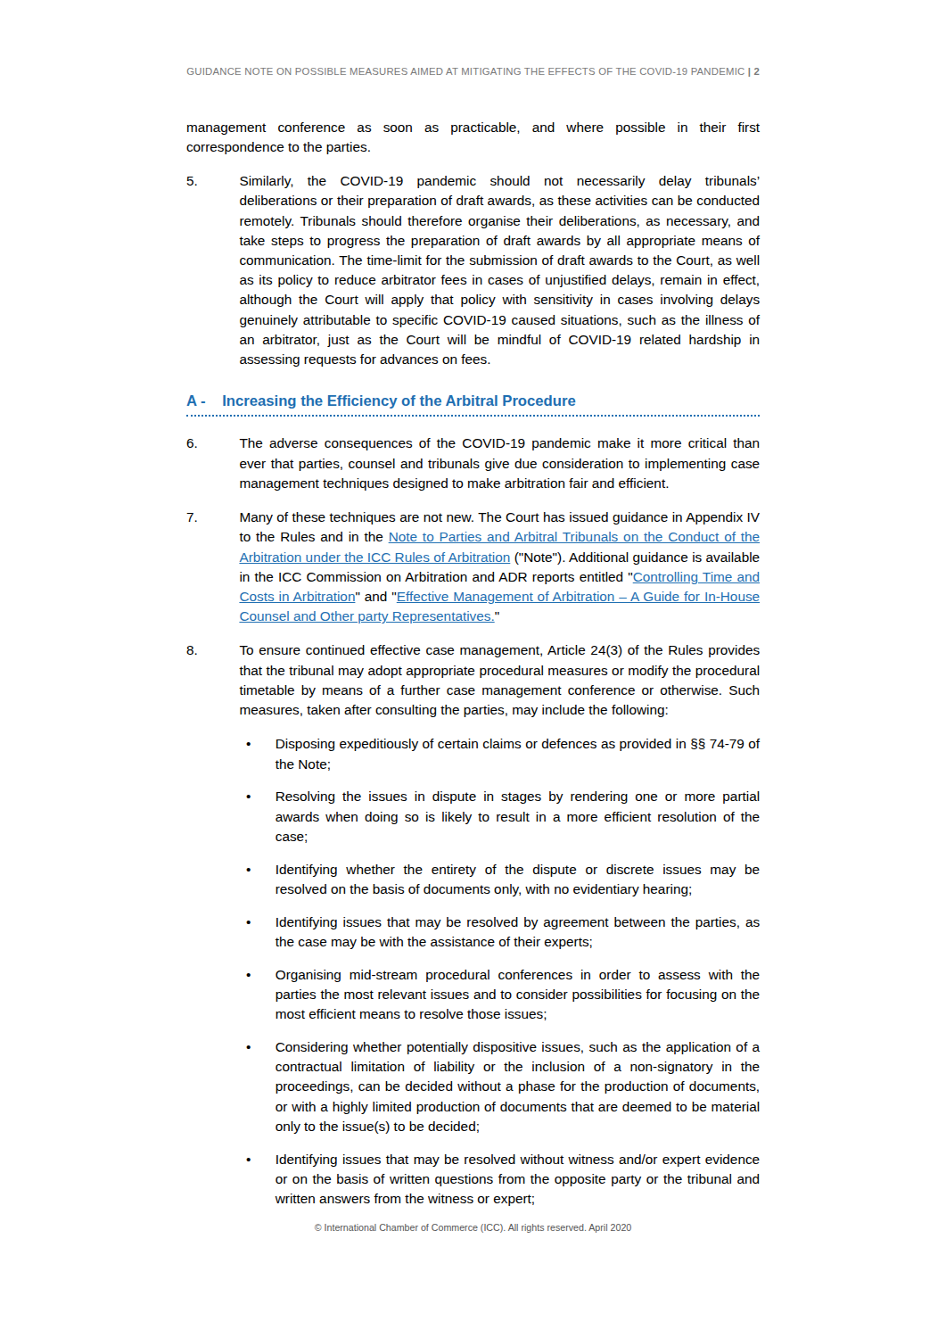GUIDANCE NOTE ON POSSIBLE MEASURES AIMED AT MITIGATING THE EFFECTS OF THE COVID-19 PANDEMIC | 2
management conference as soon as practicable, and where possible in their first correspondence to the parties.
5.
Similarly, the COVID-19 pandemic should not necessarily delay tribunals’ deliberations or their preparation of draft awards, as these activities can be conducted remotely. Tribunals should therefore organise their deliberations, as necessary, and take steps to progress the preparation of draft awards by all appropriate means of communication. The time-limit for the submission of draft awards to the Court, as well as its policy to reduce arbitrator fees in cases of unjustified delays, remain in effect, although the Court will apply that policy with sensitivity in cases involving delays genuinely attributable to specific COVID-19 caused situations, such as the illness of an arbitrator, just as the Court will be mindful of COVID-19 related hardship in assessing requests for advances on fees.
A -Increasing the Efficiency of the Arbitral Procedure
6.
The adverse consequences of the COVID-19 pandemic make it more critical than ever that parties, counsel and tribunals give due consideration to implementing case management techniques designed to make arbitration fair and efficient.
7.
Many of these techniques are not new. The Court has issued guidance in Appendix IV to the Rules and in the Note to Parties and Arbitral Tribunals on the Conduct of the Arbitration under the ICC Rules of Arbitration ("Note"). Additional guidance is available in the ICC Commission on Arbitration and ADR reports entitled "Controlling Time and Costs in Arbitration" and "Effective Management of Arbitration – A Guide for In-House Counsel and Other party Representatives."
8.
To ensure continued effective case management, Article 24(3) of the Rules provides that the tribunal may adopt appropriate procedural measures or modify the procedural timetable by means of a further case management conference or otherwise. Such measures, taken after consulting the parties, may include the following:
Disposing expeditiously of certain claims or defences as provided in §§ 74-79 of the Note;
Resolving the issues in dispute in stages by rendering one or more partial awards when doing so is likely to result in a more efficient resolution of the case;
Identifying whether the entirety of the dispute or discrete issues may be resolved on the basis of documents only, with no evidentiary hearing;
Identifying issues that may be resolved by agreement between the parties, as the case may be with the assistance of their experts;
Organising mid-stream procedural conferences in order to assess with the parties the most relevant issues and to consider possibilities for focusing on the most efficient means to resolve those issues;
Considering whether potentially dispositive issues, such as the application of a contractual limitation of liability or the inclusion of a non-signatory in the proceedings, can be decided without a phase for the production of documents, or with a highly limited production of documents that are deemed to be material only to the issue(s) to be decided;
Identifying issues that may be resolved without witness and/or expert evidence or on the basis of written questions from the opposite party or the tribunal and written answers from the witness or expert;
© International Chamber of Commerce (ICC). All rights reserved. April 2020